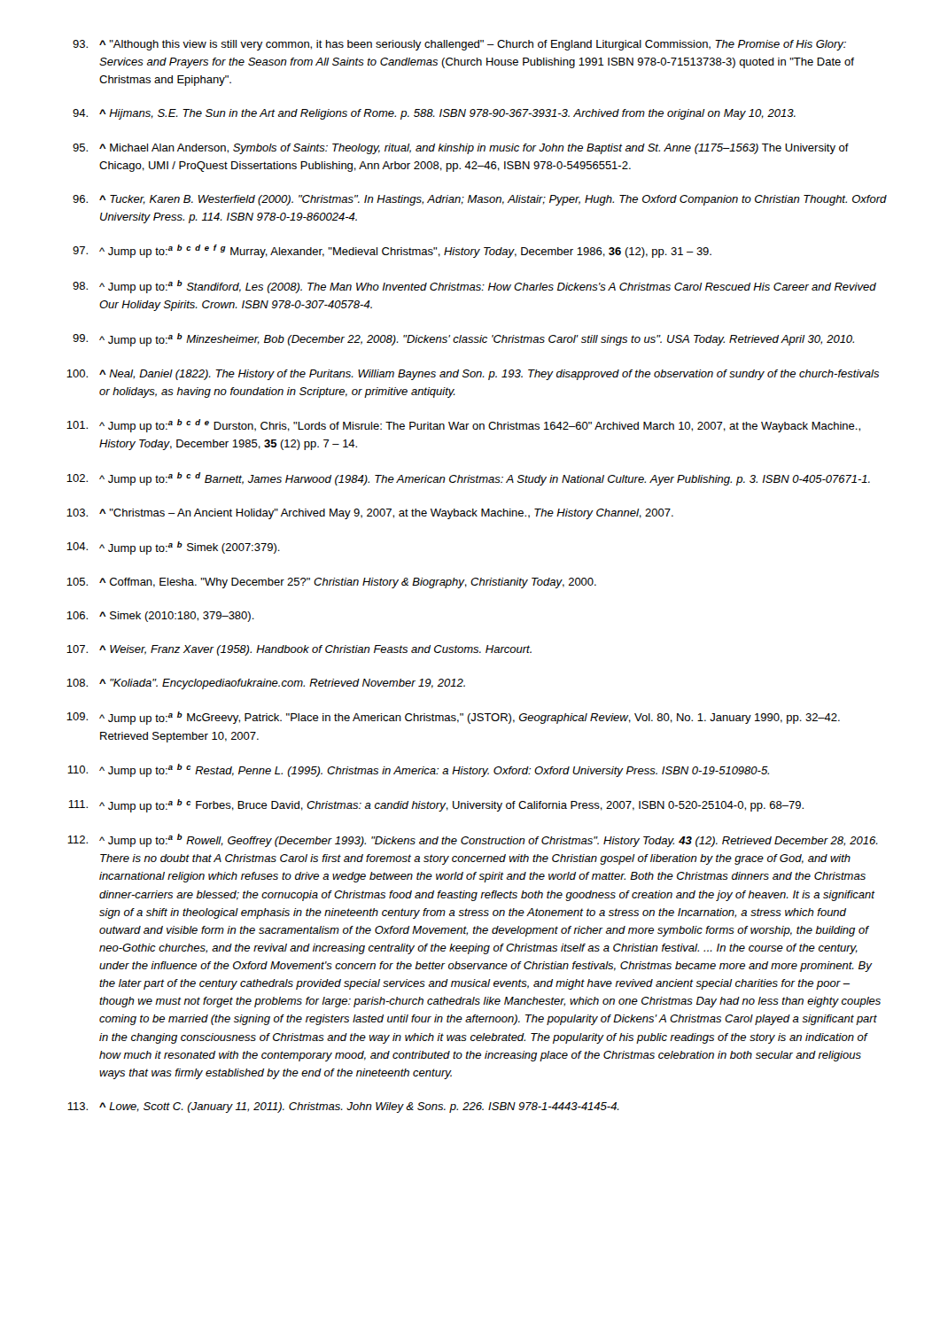93. ^ "Although this view is still very common, it has been seriously challenged" – Church of England Liturgical Commission, The Promise of His Glory: Services and Prayers for the Season from All Saints to Candlemas (Church House Publishing 1991 ISBN 978-0-71513738-3) quoted in "The Date of Christmas and Epiphany".
94. ^ Hijmans, S.E. The Sun in the Art and Religions of Rome. p. 588. ISBN 978-90-367-3931-3. Archived from the original on May 10, 2013.
95. ^ Michael Alan Anderson, Symbols of Saints: Theology, ritual, and kinship in music for John the Baptist and St. Anne (1175–1563) The University of Chicago, UMI / ProQuest Dissertations Publishing, Ann Arbor 2008, pp. 42–46, ISBN 978-0-54956551-2.
96. ^ Tucker, Karen B. Westerfield (2000). "Christmas". In Hastings, Adrian; Mason, Alistair; Pyper, Hugh. The Oxford Companion to Christian Thought. Oxford University Press. p. 114. ISBN 978-0-19-860024-4.
97. ^ Jump up to:a b c d e f g Murray, Alexander, "Medieval Christmas", History Today, December 1986, 36 (12), pp. 31 – 39.
98. ^ Jump up to:a b Standiford, Les (2008). The Man Who Invented Christmas: How Charles Dickens's A Christmas Carol Rescued His Career and Revived Our Holiday Spirits. Crown. ISBN 978-0-307-40578-4.
99. ^ Jump up to:a b Minzesheimer, Bob (December 22, 2008). "Dickens' classic 'Christmas Carol' still sings to us". USA Today. Retrieved April 30, 2010.
100. ^ Neal, Daniel (1822). The History of the Puritans. William Baynes and Son. p. 193. They disapproved of the observation of sundry of the church-festivals or holidays, as having no foundation in Scripture, or primitive antiquity.
101. ^ Jump up to:a b c d e Durston, Chris, "Lords of Misrule: The Puritan War on Christmas 1642–60" Archived March 10, 2007, at the Wayback Machine., History Today, December 1985, 35 (12) pp. 7 – 14.
102. ^ Jump up to:a b c d Barnett, James Harwood (1984). The American Christmas: A Study in National Culture. Ayer Publishing. p. 3. ISBN 0-405-07671-1.
103. ^ "Christmas – An Ancient Holiday" Archived May 9, 2007, at the Wayback Machine., The History Channel, 2007.
104. ^ Jump up to:a b Simek (2007:379).
105. ^ Coffman, Elesha. "Why December 25?" Christian History & Biography, Christianity Today, 2000.
106. ^ Simek (2010:180, 379–380).
107. ^ Weiser, Franz Xaver (1958). Handbook of Christian Feasts and Customs. Harcourt.
108. ^ "Koliada". Encyclopediaofukraine.com. Retrieved November 19, 2012.
109. ^ Jump up to:a b McGreevy, Patrick. "Place in the American Christmas," (JSTOR), Geographical Review, Vol. 80, No. 1. January 1990, pp. 32–42. Retrieved September 10, 2007.
110. ^ Jump up to:a b c Restad, Penne L. (1995). Christmas in America: a History. Oxford: Oxford University Press. ISBN 0-19-510980-5.
111. ^ Jump up to:a b c Forbes, Bruce David, Christmas: a candid history, University of California Press, 2007, ISBN 0-520-25104-0, pp. 68–79.
112. ^ Jump up to:a b Rowell, Geoffrey (December 1993). "Dickens and the Construction of Christmas". History Today. 43 (12). Retrieved December 28, 2016. There is no doubt that A Christmas Carol is first and foremost a story concerned with the Christian gospel of liberation by the grace of God, and with incarnational religion which refuses to drive a wedge between the world of spirit and the world of matter. Both the Christmas dinners and the Christmas dinner-carriers are blessed; the cornucopia of Christmas food and feasting reflects both the goodness of creation and the joy of heaven. It is a significant sign of a shift in theological emphasis in the nineteenth century from a stress on the Atonement to a stress on the Incarnation, a stress which found outward and visible form in the sacramentalism of the Oxford Movement, the development of richer and more symbolic forms of worship, the building of neo-Gothic churches, and the revival and increasing centrality of the keeping of Christmas itself as a Christian festival. ... In the course of the century, under the influence of the Oxford Movement's concern for the better observance of Christian festivals, Christmas became more and more prominent. By the later part of the century cathedrals provided special services and musical events, and might have revived ancient special charities for the poor – though we must not forget the problems for large: parish-church cathedrals like Manchester, which on one Christmas Day had no less than eighty couples coming to be married (the signing of the registers lasted until four in the afternoon). The popularity of Dickens' A Christmas Carol played a significant part in the changing consciousness of Christmas and the way in which it was celebrated. The popularity of his public readings of the story is an indication of how much it resonated with the contemporary mood, and contributed to the increasing place of the Christmas celebration in both secular and religious ways that was firmly established by the end of the nineteenth century.
113. ^ Lowe, Scott C. (January 11, 2011). Christmas. John Wiley & Sons. p. 226. ISBN 978-1-4443-4145-4.